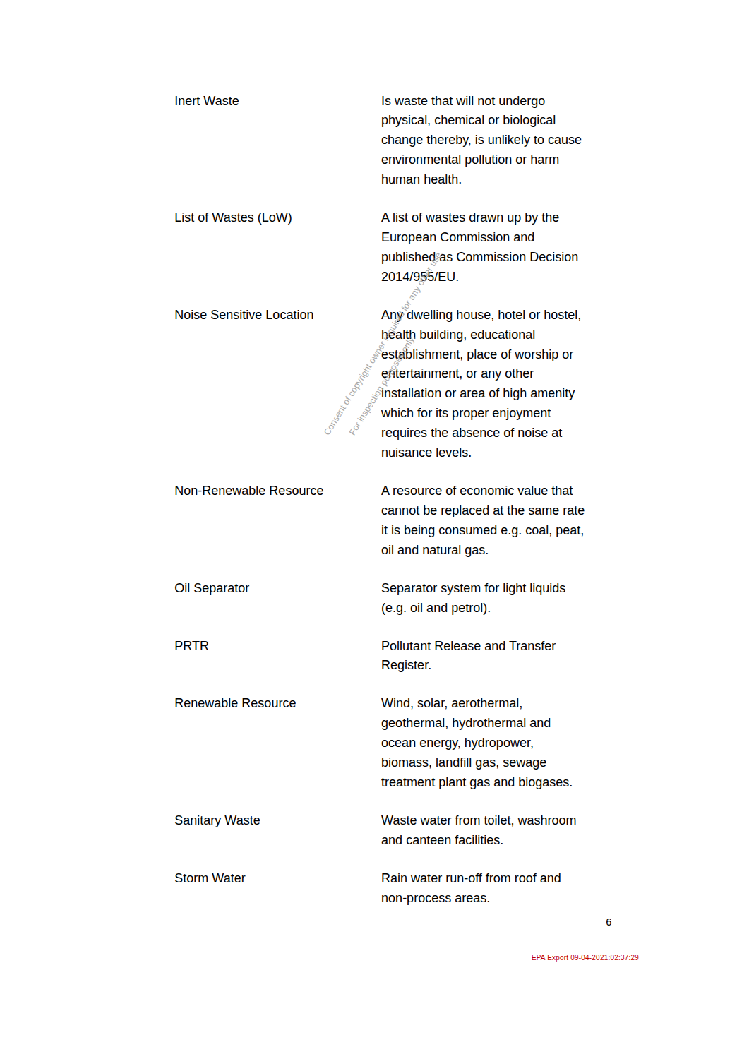Consent of copyright owner required for any other use. For inspection purposes only.
Inert Waste
Is waste that will not undergo physical, chemical or biological change thereby, is unlikely to cause environmental pollution or harm human health.
List of Wastes (LoW)
A list of wastes drawn up by the European Commission and published as Commission Decision 2014/955/EU.
Noise Sensitive Location
Any dwelling house, hotel or hostel, health building, educational establishment, place of worship or entertainment, or any other installation or area of high amenity which for its proper enjoyment requires the absence of noise at nuisance levels.
Non-Renewable Resource
A resource of economic value that cannot be replaced at the same rate it is being consumed e.g. coal, peat, oil and natural gas.
Oil Separator
Separator system for light liquids (e.g. oil and petrol).
PRTR
Pollutant Release and Transfer Register.
Renewable Resource
Wind, solar, aerothermal, geothermal, hydrothermal and ocean energy, hydropower, biomass, landfill gas, sewage treatment plant gas and biogases.
Sanitary Waste
Waste water from toilet, washroom and canteen facilities.
Storm Water
Rain water run-off from roof and non-process areas.
6
EPA Export 09-04-2021:02:37:29